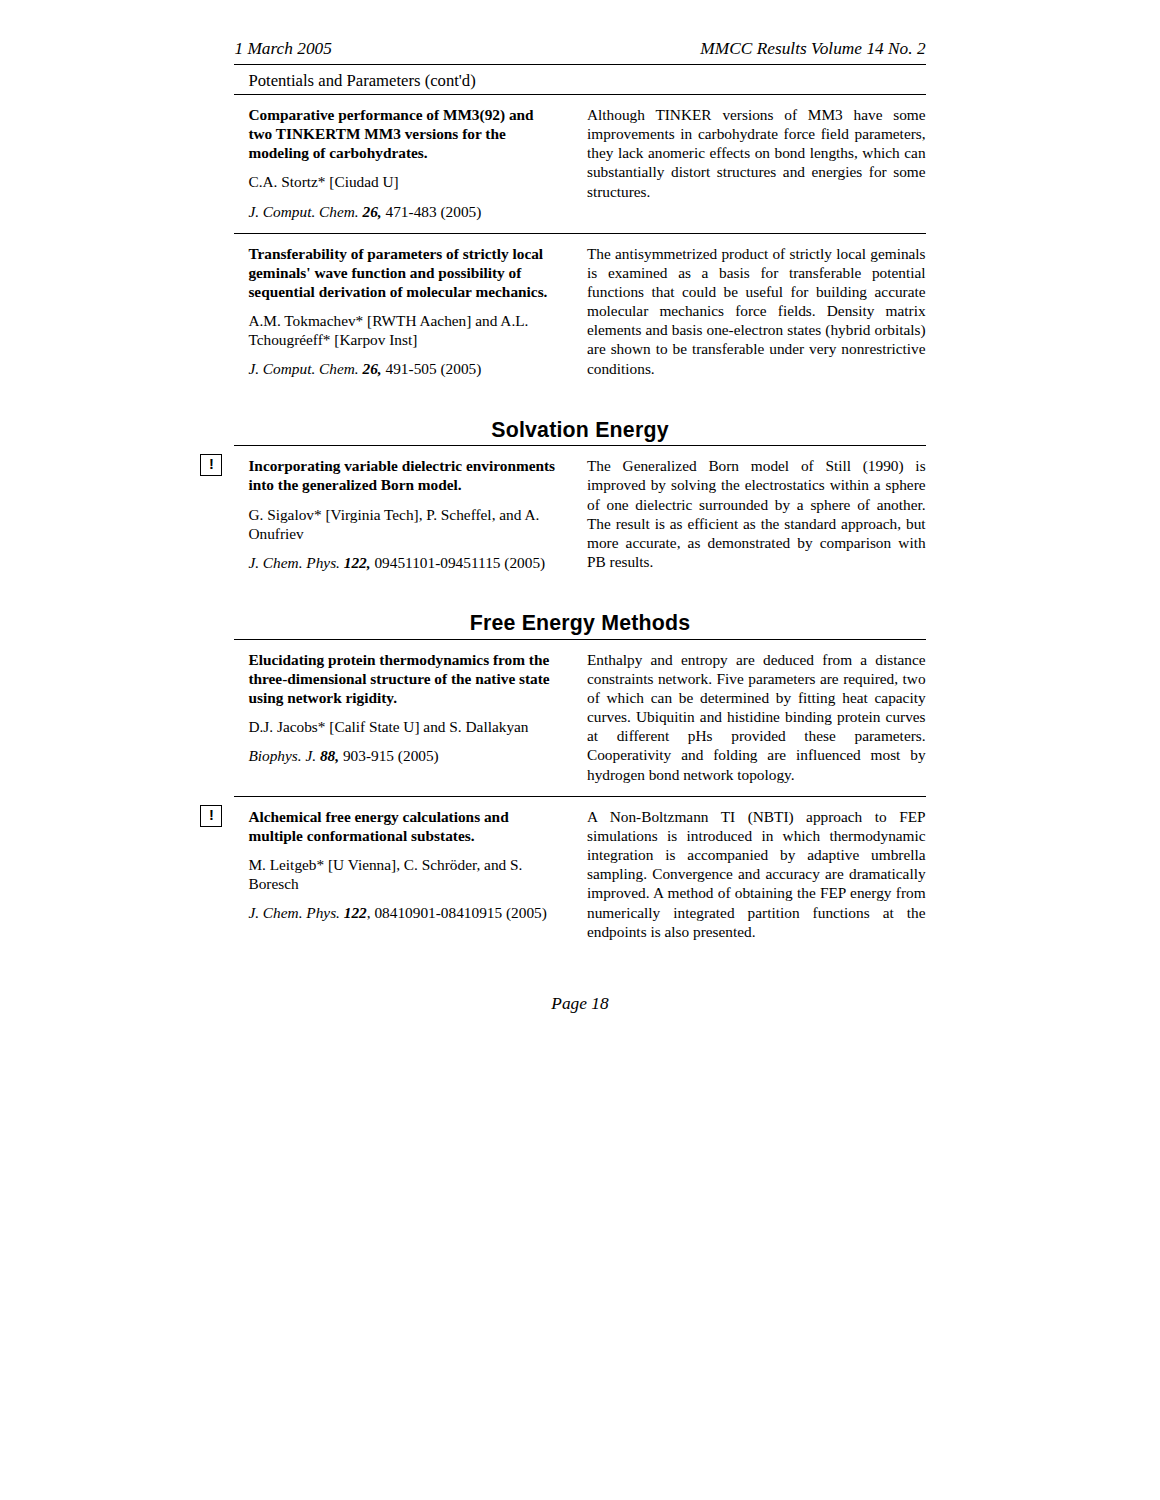1 March 2005
MMCC Results Volume 14 No. 2
Potentials and Parameters (cont'd)
Comparative performance of MM3(92) and two TINKERTM MM3 versions for the modeling of carbohydrates.
C.A. Stortz* [Ciudad U]
J. Comput. Chem. 26, 471-483 (2005)
Although TINKER versions of MM3 have some improvements in carbohydrate force field parameters, they lack anomeric effects on bond lengths, which can substantially distort structures and energies for some structures.
Transferability of parameters of strictly local geminals' wave function and possibility of sequential derivation of molecular mechanics.
A.M. Tokmachev* [RWTH Aachen] and A.L. Tchougréeff* [Karpov Inst]
J. Comput. Chem. 26, 491-505 (2005)
The antisymmetrized product of strictly local geminals is examined as a basis for transferable potential functions that could be useful for building accurate molecular mechanics force fields. Density matrix elements and basis one-electron states (hybrid orbitals) are shown to be transferable under very nonrestrictive conditions.
Solvation Energy
!
Incorporating variable dielectric environments into the generalized Born model.
G. Sigalov* [Virginia Tech], P. Scheffel, and A. Onufriev
J. Chem. Phys. 122, 09451101-09451115 (2005)
The Generalized Born model of Still (1990) is improved by solving the electrostatics within a sphere of one dielectric surrounded by a sphere of another. The result is as efficient as the standard approach, but more accurate, as demonstrated by comparison with PB results.
Free Energy Methods
Elucidating protein thermodynamics from the three-dimensional structure of the native state using network rigidity.
D.J. Jacobs* [Calif State U] and S. Dallakyan
Biophys. J. 88, 903-915 (2005)
Enthalpy and entropy are deduced from a distance constraints network. Five parameters are required, two of which can be determined by fitting heat capacity curves. Ubiquitin and histidine binding protein curves at different pHs provided these parameters. Cooperativity and folding are influenced most by hydrogen bond network topology.
!
Alchemical free energy calculations and multiple conformational substates.
M. Leitgeb* [U Vienna], C. Schröder, and S. Boresch
J. Chem. Phys. 122, 08410901-08410915 (2005)
A Non-Boltzmann TI (NBTI) approach to FEP simulations is introduced in which thermodynamic integration is accompanied by adaptive umbrella sampling. Convergence and accuracy are dramatically improved. A method of obtaining the FEP energy from numerically integrated partition functions at the endpoints is also presented.
Page 18